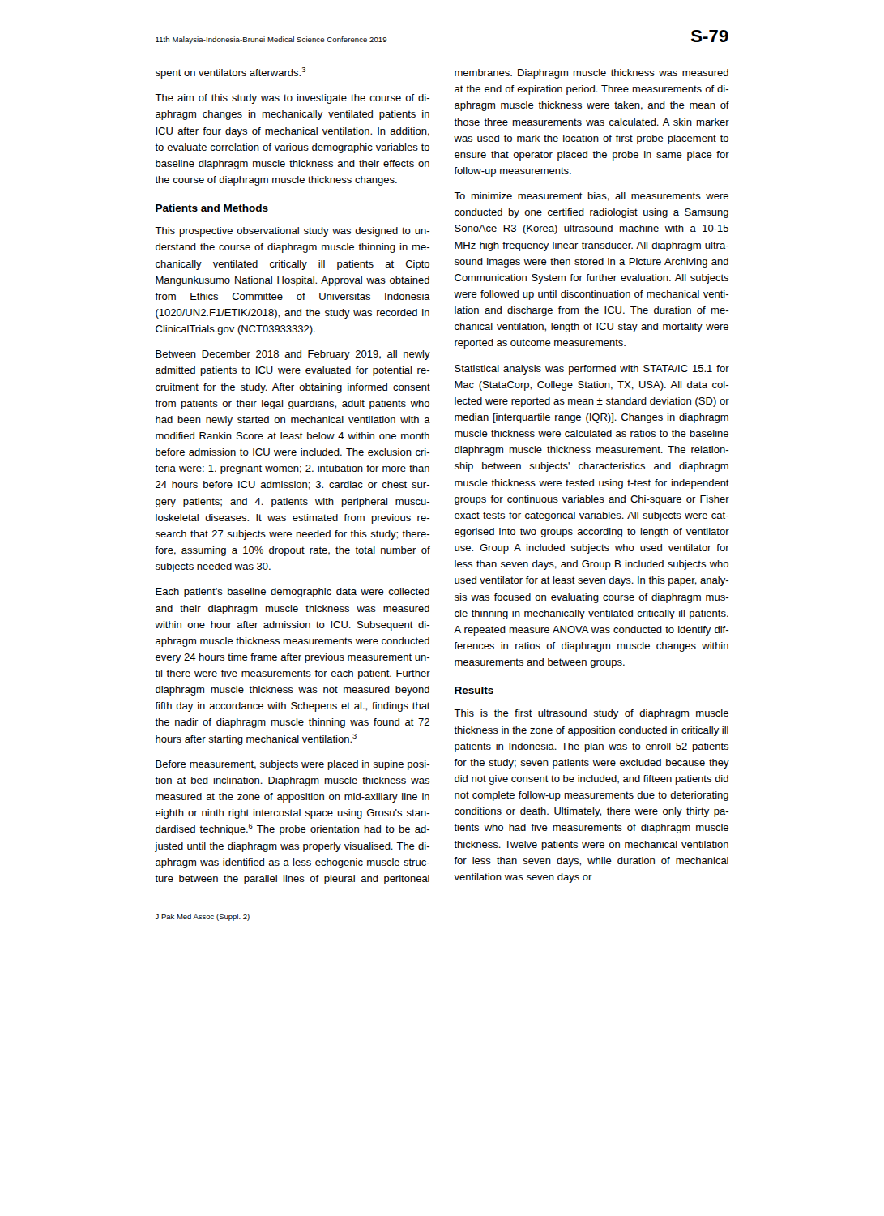11th Malaysia-Indonesia-Brunei Medical Science Conference 2019
S-79
spent on ventilators afterwards.3
The aim of this study was to investigate the course of diaphragm changes in mechanically ventilated patients in ICU after four days of mechanical ventilation. In addition, to evaluate correlation of various demographic variables to baseline diaphragm muscle thickness and their effects on the course of diaphragm muscle thickness changes.
Patients and Methods
This prospective observational study was designed to understand the course of diaphragm muscle thinning in mechanically ventilated critically ill patients at Cipto Mangunkusumo National Hospital. Approval was obtained from Ethics Committee of Universitas Indonesia (1020/UN2.F1/ETIK/2018), and the study was recorded in ClinicalTrials.gov (NCT03933332).
Between December 2018 and February 2019, all newly admitted patients to ICU were evaluated for potential recruitment for the study. After obtaining informed consent from patients or their legal guardians, adult patients who had been newly started on mechanical ventilation with a modified Rankin Score at least below 4 within one month before admission to ICU were included. The exclusion criteria were: 1. pregnant women; 2. intubation for more than 24 hours before ICU admission; 3. cardiac or chest surgery patients; and 4. patients with peripheral musculoskeletal diseases. It was estimated from previous research that 27 subjects were needed for this study; therefore, assuming a 10% dropout rate, the total number of subjects needed was 30.
Each patient's baseline demographic data were collected and their diaphragm muscle thickness was measured within one hour after admission to ICU. Subsequent diaphragm muscle thickness measurements were conducted every 24 hours time frame after previous measurement until there were five measurements for each patient. Further diaphragm muscle thickness was not measured beyond fifth day in accordance with Schepens et al., findings that the nadir of diaphragm muscle thinning was found at 72 hours after starting mechanical ventilation.3
Before measurement, subjects were placed in supine position at bed inclination. Diaphragm muscle thickness was measured at the zone of apposition on mid-axillary line in eighth or ninth right intercostal space using Grosu's standardised technique.6 The probe orientation had to be adjusted until the diaphragm was properly visualised. The diaphragm was identified as a less echogenic muscle structure between the parallel lines of pleural and peritoneal membranes. Diaphragm muscle thickness was measured at the end of expiration period. Three measurements of diaphragm muscle thickness were taken, and the mean of those three measurements was calculated. A skin marker was used to mark the location of first probe placement to ensure that operator placed the probe in same place for follow-up measurements.
To minimize measurement bias, all measurements were conducted by one certified radiologist using a Samsung SonoAce R3 (Korea) ultrasound machine with a 10-15 MHz high frequency linear transducer. All diaphragm ultrasound images were then stored in a Picture Archiving and Communication System for further evaluation. All subjects were followed up until discontinuation of mechanical ventilation and discharge from the ICU. The duration of mechanical ventilation, length of ICU stay and mortality were reported as outcome measurements.
Statistical analysis was performed with STATA/IC 15.1 for Mac (StataCorp, College Station, TX, USA). All data collected were reported as mean ± standard deviation (SD) or median [interquartile range (IQR)]. Changes in diaphragm muscle thickness were calculated as ratios to the baseline diaphragm muscle thickness measurement. The relationship between subjects' characteristics and diaphragm muscle thickness were tested using t-test for independent groups for continuous variables and Chi-square or Fisher exact tests for categorical variables. All subjects were categorised into two groups according to length of ventilator use. Group A included subjects who used ventilator for less than seven days, and Group B included subjects who used ventilator for at least seven days. In this paper, analysis was focused on evaluating course of diaphragm muscle thinning in mechanically ventilated critically ill patients. A repeated measure ANOVA was conducted to identify differences in ratios of diaphragm muscle changes within measurements and between groups.
Results
This is the first ultrasound study of diaphragm muscle thickness in the zone of apposition conducted in critically ill patients in Indonesia. The plan was to enroll 52 patients for the study; seven patients were excluded because they did not give consent to be included, and fifteen patients did not complete follow-up measurements due to deteriorating conditions or death. Ultimately, there were only thirty patients who had five measurements of diaphragm muscle thickness. Twelve patients were on mechanical ventilation for less than seven days, while duration of mechanical ventilation was seven days or
J Pak Med Assoc (Suppl. 2)